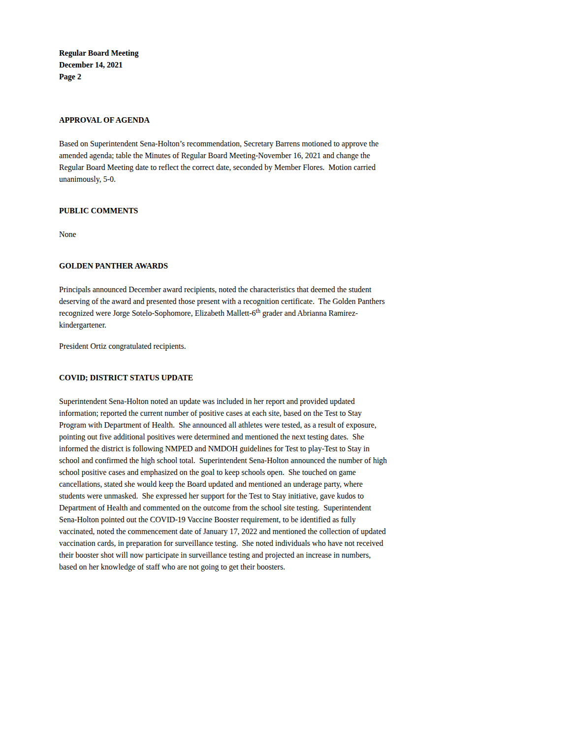Regular Board Meeting
December 14, 2021
Page 2
Approval of Agenda
Based on Superintendent Sena-Holton’s recommendation, Secretary Barrens motioned to approve the amended agenda; table the Minutes of Regular Board Meeting-November 16, 2021 and change the Regular Board Meeting date to reflect the correct date, seconded by Member Flores. Motion carried unanimously, 5-0.
Public Comments
None
Golden Panther Awards
Principals announced December award recipients, noted the characteristics that deemed the student deserving of the award and presented those present with a recognition certificate. The Golden Panthers recognized were Jorge Sotelo-Sophomore, Elizabeth Mallett-6th grader and Abrianna Ramirez-kindergartener.
President Ortiz congratulated recipients.
COVID; District Status Update
Superintendent Sena-Holton noted an update was included in her report and provided updated information; reported the current number of positive cases at each site, based on the Test to Stay Program with Department of Health. She announced all athletes were tested, as a result of exposure, pointing out five additional positives were determined and mentioned the next testing dates. She informed the district is following NMPED and NMDOH guidelines for Test to play-Test to Stay in school and confirmed the high school total. Superintendent Sena-Holton announced the number of high school positive cases and emphasized on the goal to keep schools open. She touched on game cancellations, stated she would keep the Board updated and mentioned an underage party, where students were unmasked. She expressed her support for the Test to Stay initiative, gave kudos to Department of Health and commented on the outcome from the school site testing. Superintendent Sena-Holton pointed out the COVID-19 Vaccine Booster requirement, to be identified as fully vaccinated, noted the commencement date of January 17, 2022 and mentioned the collection of updated vaccination cards, in preparation for surveillance testing. She noted individuals who have not received their booster shot will now participate in surveillance testing and projected an increase in numbers, based on her knowledge of staff who are not going to get their boosters.